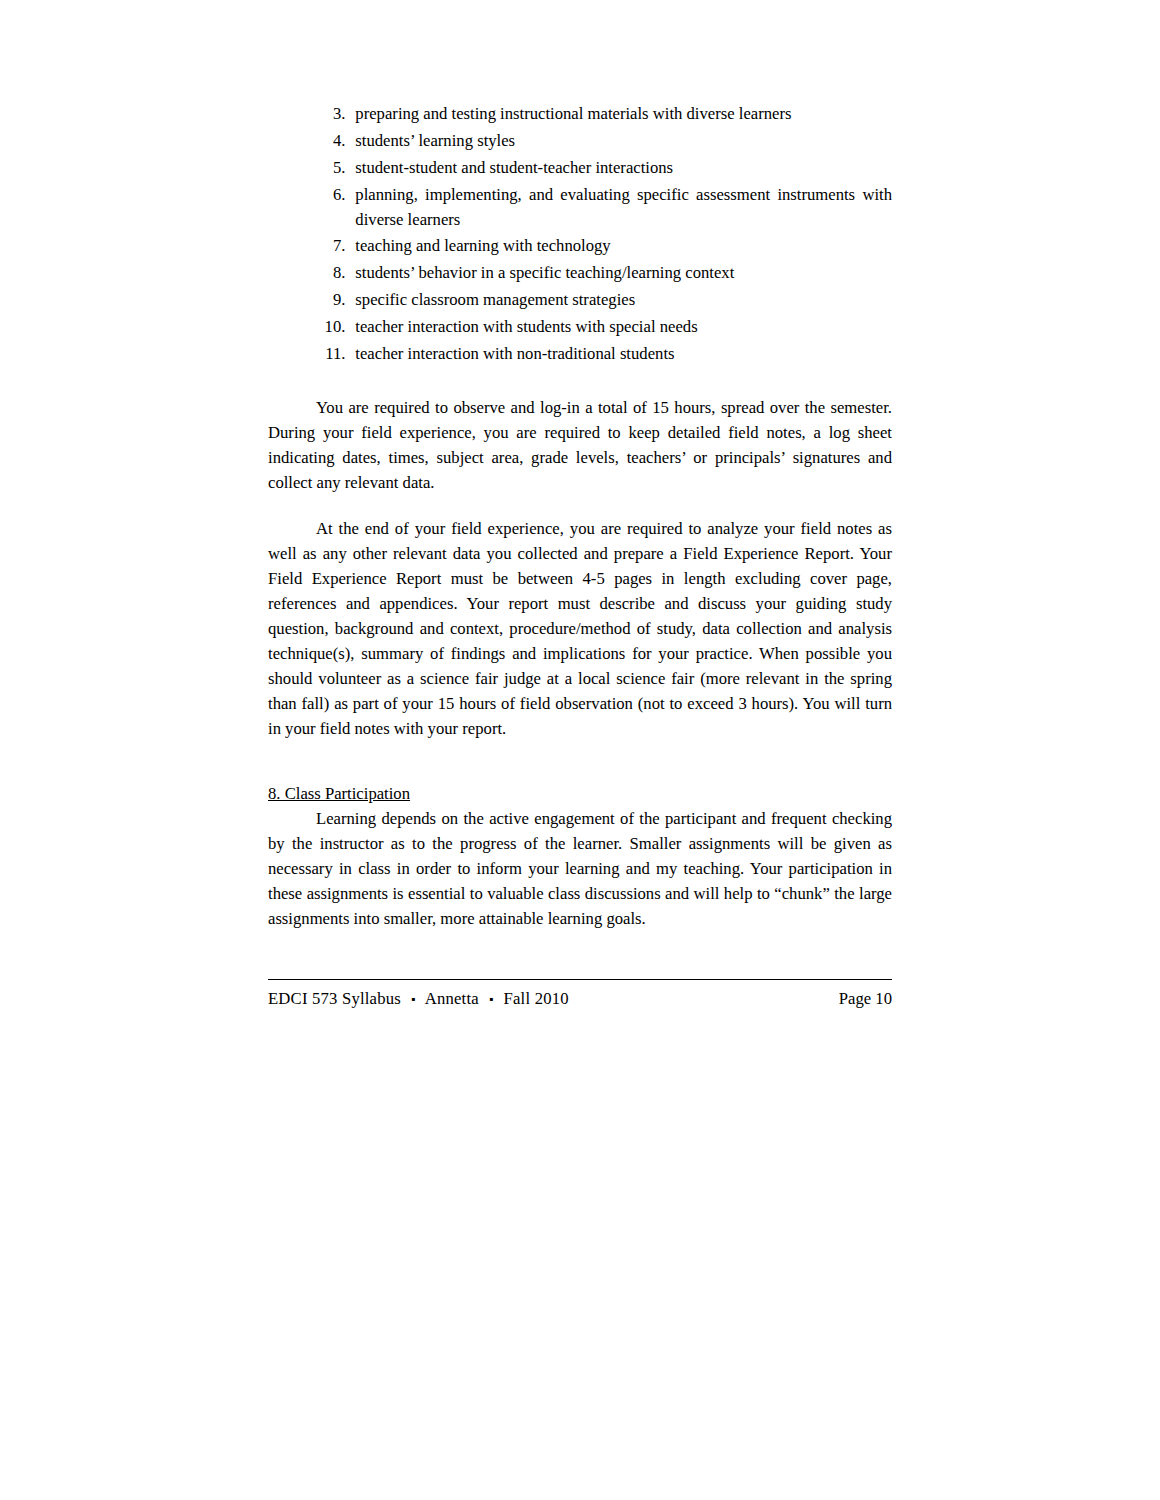preparing and testing instructional materials with diverse learners
students’ learning styles
student-student and student-teacher interactions
planning, implementing, and evaluating specific assessment instruments with diverse learners
teaching and learning with technology
students’ behavior in a specific teaching/learning context
specific classroom management strategies
teacher interaction with students with special needs
teacher interaction with non-traditional students
You are required to observe and log-in a total of 15 hours, spread over the semester. During your field experience, you are required to keep detailed field notes, a log sheet indicating dates, times, subject area, grade levels, teachers’ or principals’ signatures and collect any relevant data.
At the end of your field experience, you are required to analyze your field notes as well as any other relevant data you collected and prepare a Field Experience Report. Your Field Experience Report must be between 4-5 pages in length excluding cover page, references and appendices. Your report must describe and discuss your guiding study question, background and context, procedure/method of study, data collection and analysis technique(s), summary of findings and implications for your practice. When possible you should volunteer as a science fair judge at a local science fair (more relevant in the spring than fall) as part of your 15 hours of field observation (not to exceed 3 hours). You will turn in your field notes with your report.
8. Class Participation
Learning depends on the active engagement of the participant and frequent checking by the instructor as to the progress of the learner. Smaller assignments will be given as necessary in class in order to inform your learning and my teaching. Your participation in these assignments is essential to valuable class discussions and will help to “chunk” the large assignments into smaller, more attainable learning goals.
EDCI 573 Syllabus ▪ Annetta ▪ Fall 2010
Page 10